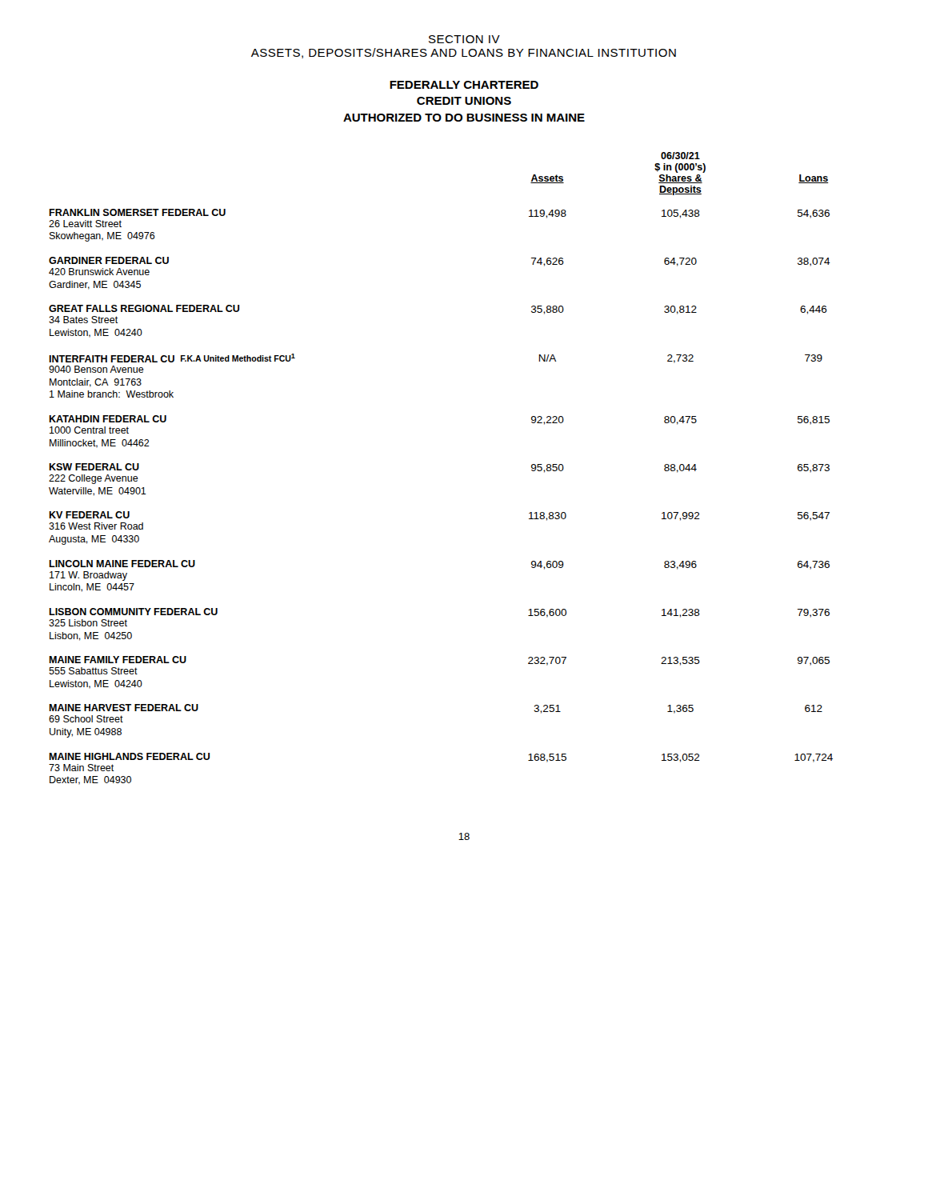SECTION IV
ASSETS, DEPOSITS/SHARES AND LOANS BY FINANCIAL INSTITUTION
FEDERALLY CHARTERED
CREDIT UNIONS
AUTHORIZED TO DO BUSINESS IN MAINE
| | Assets | 06/30/21 $ in (000’s) Shares & Deposits | Loans |
| --- | --- | --- | --- |
| FRANKLIN SOMERSET FEDERAL CU 26 Leavitt Street Skowhegan, ME 04976 | 119,498 | 105,438 | 54,636 |
| GARDINER FEDERAL CU 420 Brunswick Avenue Gardiner, ME 04345 | 74,626 | 64,720 | 38,074 |
| GREAT FALLS REGIONAL FEDERAL CU 34 Bates Street Lewiston, ME 04240 | 35,880 | 30,812 | 6,446 |
| INTERFAITH FEDERAL CU F.K.A United Methodist FCU 1 9040 Benson Avenue Montclair, CA 91763 1 Maine branch: Westbrook | N/A | 2,732 | 739 |
| KATAHDIN FEDERAL CU 1000 Central treet Millinocket, ME 04462 | 92,220 | 80,475 | 56,815 |
| KSW FEDERAL CU 222 College Avenue Waterville, ME 04901 | 95,850 | 88,044 | 65,873 |
| KV FEDERAL CU 316 West River Road Augusta, ME 04330 | 118,830 | 107,992 | 56,547 |
| LINCOLN MAINE FEDERAL CU 171 W. Broadway Lincoln, ME 04457 | 94,609 | 83,496 | 64,736 |
| LISBON COMMUNITY FEDERAL CU 325 Lisbon Street Lisbon, ME 04250 | 156,600 | 141,238 | 79,376 |
| MAINE FAMILY FEDERAL CU 555 Sabattus Street Lewiston, ME 04240 | 232,707 | 213,535 | 97,065 |
| MAINE HARVEST FEDERAL CU 69 School Street Unity, ME 04988 | 3,251 | 1,365 | 612 |
| MAINE HIGHLANDS FEDERAL CU 73 Main Street Dexter, ME 04930 | 168,515 | 153,052 | 107,724 |
18